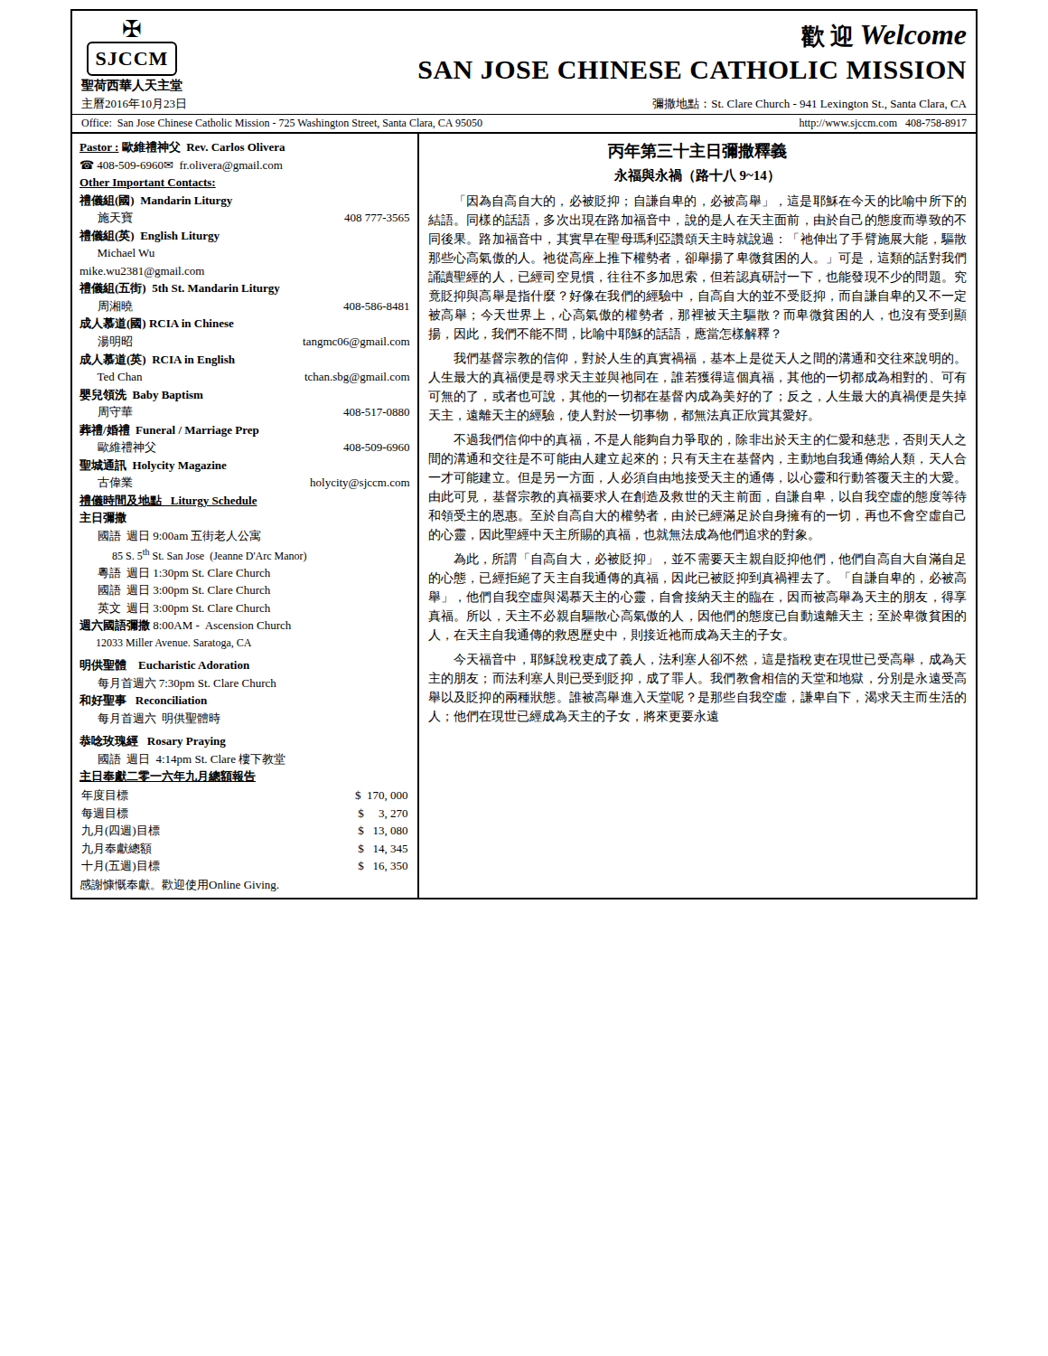✠
SJCCM
聖荷西華人天主堂
歡 迎 Welcome
SAN JOSE CHINESE CATHOLIC MISSION
主曆2016年10月23日
彌撒地點：St. Clare Church - 941 Lexington St., Santa Clara, CA
Office: San Jose Chinese Catholic Mission - 725 Washington Street, Santa Clara, CA 95050
http://www.sjccm.com 408-758-8917
Pastor : 歐維禮神父 Rev. Carlos Olivera
☎ 408-509-6960✉ fr.olivera@gmail.com
Other Important Contacts:
禮儀組(國) Mandarin Liturgy
施天寶 408 777-3565
禮儀組(英) English Liturgy
Michael Wu
mike.wu2381@gmail.com
禮儀組(五街) 5th St. Mandarin Liturgy
周湘曉 408-586-8481
成人慕道(國) RCIA in Chinese
湯明昭 tangmc06@gmail.com
成人慕道(英) RCIA in English
Ted Chan tchan.sbg@gmail.com
嬰兒領洗 Baby Baptism
周守華 408-517-0880
葬禮/婚禮 Funeral / Marriage Prep
歐維禮神父 408-509-6960
聖城通訊 Holycity Magazine
古偉業 holycity@sjccm.com
禮儀時間及地點 Liturgy Schedule
主日彌撒
國語 週日 9:00am 五街老人公寓
85 S. 5th St. San Jose (Jeanne D'Arc Manor)
粵語 週日 1:30pm St. Clare Church
國語 週日 3:00pm St. Clare Church
英文 週日 3:00pm St. Clare Church
週六國語彌撒 8:00AM - Ascension Church
12033 Miller Avenue. Saratoga, CA
明供聖體 Eucharistic Adoration
每月首週六 7:30pm St. Clare Church
和好聖事 Reconciliation
每月首週六 明供聖體時
恭唸玫瑰經 Rosary Praying
國語 週日 4:14pm St. Clare 樓下教堂
主日奉獻二零一六年九月總額報告
| 年度目標 | $ 170, 000 |
| 每週目標 | $ 3, 270 |
| 九月(四週)目標 | $ 13, 080 |
| 九月奉獻總額 | $ 14, 345 |
| 十月(五週)目標 | $ 16, 350 |
感謝慷慨奉獻。歡迎使用Online Giving.
丙年第三十主日彌撒釋義
永福與永禍（路十八 9~14）
「因為自高自大的，必被貶抑；自謙自卑的，必被高舉」，這是耶穌在今天的比喻中所下的結語。同樣的話語，多次出現在路加福音中，說的是人在天主面前，由於自己的態度而導致的不同後果。路加福音中，其實早在聖母瑪利亞讚頌天主時就說過：「祂伸出了手臂施展大能，驅散那些心高氣傲的人。祂從高座上推下權勢者，卻舉揚了卑微貧困的人。」可是，這類的話對我們誦讀聖經的人，已經司空見慣，往往不多加思索，但若認真研討一下，也能發現不少的問題。究竟貶抑與高舉是指什麼？好像在我們的經驗中，自高自大的並不受貶抑，而自謙自卑的又不一定被高舉；今天世界上，心高氣傲的權勢者，那裡被天主驅散？而卑微貧困的人，也沒有受到顯揚，因此，我們不能不問，比喻中耶穌的話語，應當怎樣解釋？
我們基督宗教的信仰，對於人生的真實禍福，基本上是從天人之間的溝通和交往來說明的。人生最大的真福便是尋求天主並與祂同在，誰若獲得這個真福，其他的一切都成為相對的、可有可無的了，或者也可說，其他的一切都在基督內成為美好的了；反之，人生最大的真禍便是失掉天主，遠離天主的經驗，使人對於一切事物，都無法真正欣賞其愛好。
不過我們信仰中的真福，不是人能夠自力爭取的，除非出於天主的仁愛和慈悲，否則天人之間的溝通和交往是不可能由人建立起來的；只有天主在基督內，主動地自我通傳給人類，天人合一才可能建立。但是另一方面，人必須自由地接受天主的通傳，以心靈和行動答覆天主的大愛。由此可見，基督宗教的真福要求人在創造及救世的天主前面，自謙自卑，以自我空虛的態度等待和領受主的恩惠。至於自高自大的權勢者，由於已經滿足於自身擁有的一切，再也不會空虛自己的心靈，因此聖經中天主所賜的真福，也就無法成為他們追求的對象。
為此，所謂「自高自大，必被貶抑」，並不需要天主親自貶抑他們，他們自高自大自滿自足的心態，已經拒絕了天主自我通傳的真福，因此已被貶抑到真禍裡去了。「自謙自卑的，必被高舉」，他們自我空虛與渴慕天主的心靈，自會接納天主的臨在，因而被高舉為天主的朋友，得享真福。所以，天主不必親自驅散心高氣傲的人，因他們的態度已自動遠離天主；至於卑微貧困的人，在天主自我通傳的救恩歷史中，則接近祂而成為天主的子女。
今天福音中，耶穌說稅吏成了義人，法利塞人卻不然，這是指稅吏在現世已受高舉，成為天主的朋友；而法利塞人則已受到貶抑，成了罪人。我們教會相信的天堂和地獄，分別是永遠受高舉以及貶抑的兩種狀態。誰被高舉進入天堂呢？是那些自我空虛，謙卑自下，渴求天主而生活的人；他們在現世已經成為天主的子女，將來更要永遠